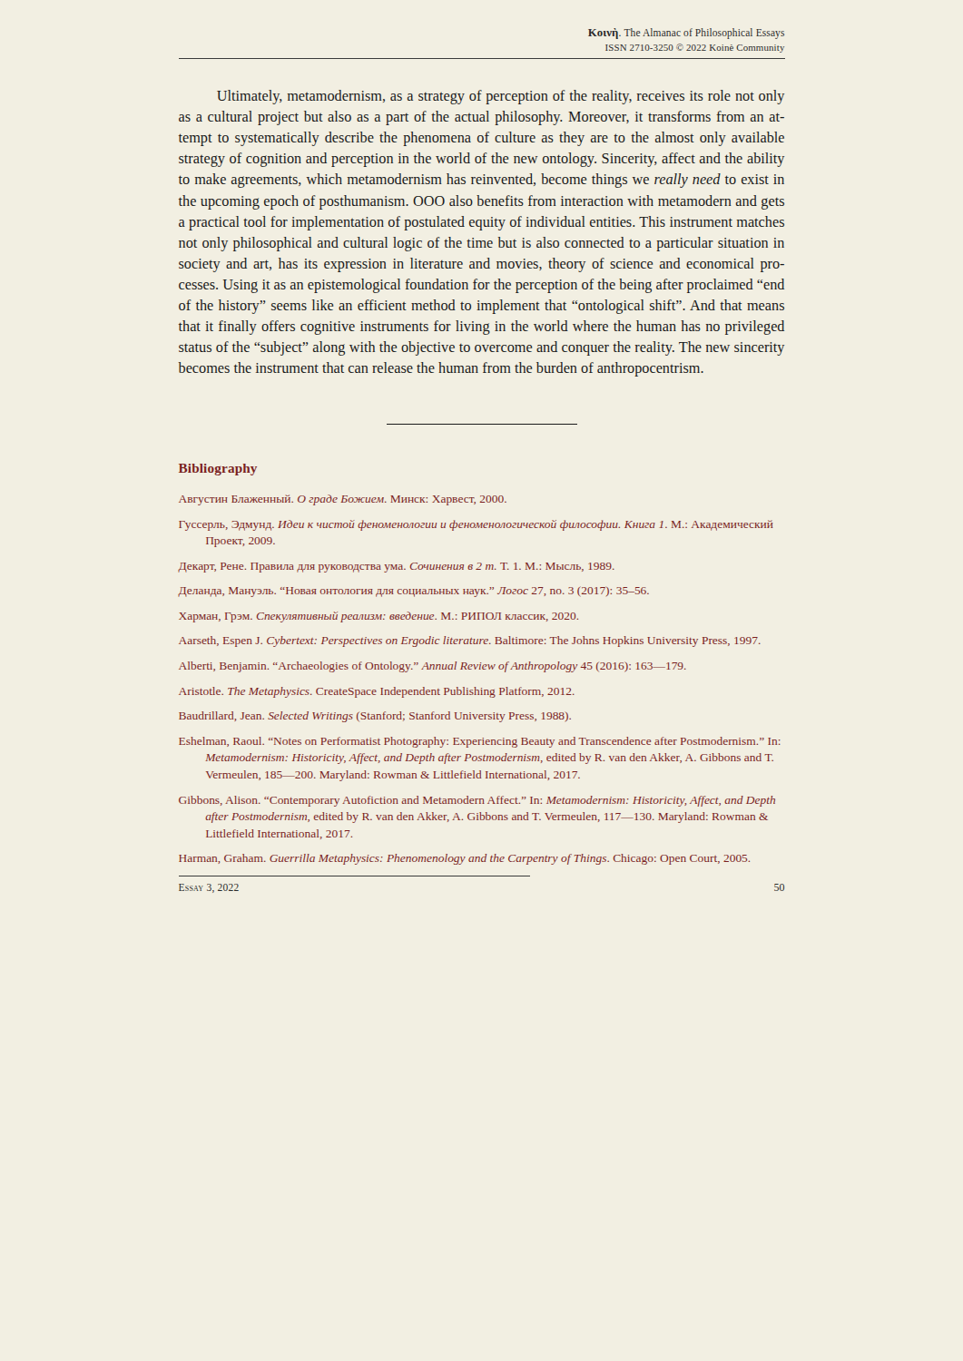Κοινὴ. The Almanac of Philosophical Essays
ISSN 2710-3250 © 2022 Koinè Community
Ultimately, metamodernism, as a strategy of perception of the reality, receives its role not only as a cultural project but also as a part of the actual philosophy. Moreover, it transforms from an attempt to systematically describe the phenomena of culture as they are to the almost only available strategy of cognition and perception in the world of the new ontology. Sincerity, affect and the ability to make agreements, which metamodernism has reinvented, become things we really need to exist in the upcoming epoch of posthumanism. OOO also benefits from interaction with metamodern and gets a practical tool for implementation of postulated equity of individual entities. This instrument matches not only philosophical and cultural logic of the time but is also connected to a particular situation in society and art, has its expression in literature and movies, theory of science and economical processes. Using it as an epistemological foundation for the perception of the being after proclaimed “end of the history” seems like an efficient method to implement that “ontological shift”. And that means that it finally offers cognitive instruments for living in the world where the human has no privileged status of the “subject” along with the objective to overcome and conquer the reality. The new sincerity becomes the instrument that can release the human from the burden of anthropocentrism.
Bibliography
Августин Блаженный. О граде Божием. Минск: Харвест, 2000.
Гуссерль, Эдмунд. Идеи к чистой феноменологии и феноменологической философии. Книга 1. М.: Академический Проект, 2009.
Декарт, Рене. Правила для руководства ума. Сочинения в 2 т. Т. 1. М.: Мысль, 1989.
Деланда, Мануэль. “Новая онтология для социальных наук.” Логос 27, no. 3 (2017): 35–56.
Харман, Грэм. Спекулятивный реализм: введение. М.: РИПОЛ классик, 2020.
Aarseth, Espen J. Cybertext: Perspectives on Ergodic literature. Baltimore: The Johns Hopkins University Press, 1997.
Alberti, Benjamin. “Archaeologies of Ontology.” Annual Review of Anthropology 45 (2016): 163—179.
Aristotle. The Metaphysics. CreateSpace Independent Publishing Platform, 2012.
Baudrillard, Jean. Selected Writings (Stanford; Stanford University Press, 1988).
Eshelman, Raoul. “Notes on Performatist Photography: Experiencing Beauty and Transcendence after Postmodernism.” In: Metamodernism: Historicity, Affect, and Depth after Postmodernism, edited by R. van den Akker, A. Gibbons and T. Vermeulen, 185—200. Maryland: Rowman & Littlefield International, 2017.
Gibbons, Alison. “Contemporary Autofiction and Metamodern Affect.” In: Metamodernism: Historicity, Affect, and Depth after Postmodernism, edited by R. van den Akker, A. Gibbons and T. Vermeulen, 117—130. Maryland: Rowman & Littlefield International, 2017.
Harman, Graham. Guerrilla Metaphysics: Phenomenology and the Carpentry of Things. Chicago: Open Court, 2005.
Essay 3, 2022 50